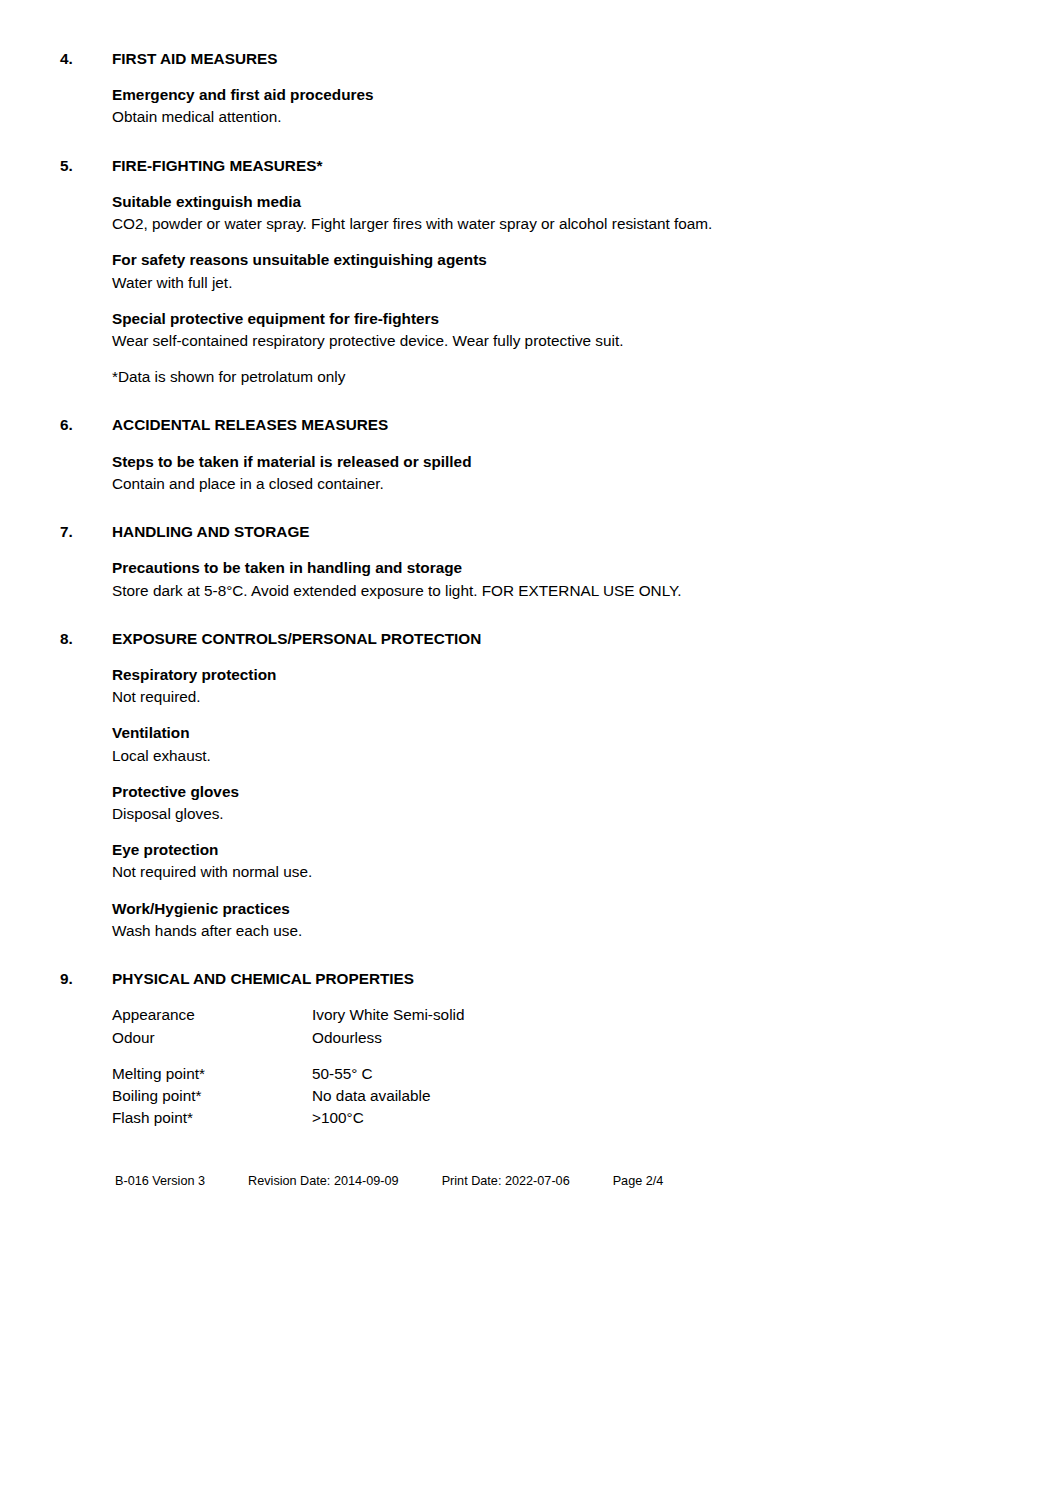4. FIRST AID MEASURES
Emergency and first aid procedures
Obtain medical attention.
5. FIRE-FIGHTING MEASURES*
Suitable extinguish media
CO2, powder or water spray. Fight larger fires with water spray or alcohol resistant foam.
For safety reasons unsuitable extinguishing agents
Water with full jet.
Special protective equipment for fire-fighters
Wear self-contained respiratory protective device. Wear fully protective suit.
*Data is shown for petrolatum only
6. ACCIDENTAL RELEASES MEASURES
Steps to be taken if material is released or spilled
Contain and place in a closed container.
7. HANDLING AND STORAGE
Precautions to be taken in handling and storage
Store dark at 5-8°C. Avoid extended exposure to light. FOR EXTERNAL USE ONLY.
8. EXPOSURE CONTROLS/PERSONAL PROTECTION
Respiratory protection
Not required.
Ventilation
Local exhaust.
Protective gloves
Disposal gloves.
Eye protection
Not required with normal use.
Work/Hygienic practices
Wash hands after each use.
9. PHYSICAL AND CHEMICAL PROPERTIES
| Appearance | Ivory White Semi-solid |
| Odour | Odourless |
| Melting point* | 50-55° C |
| Boiling point* | No data available |
| Flash point* | >100°C |
| B-016 Version 3 | Revision Date: 2014-09-09 | Print Date: 2022-07-06 | Page 2/4 |